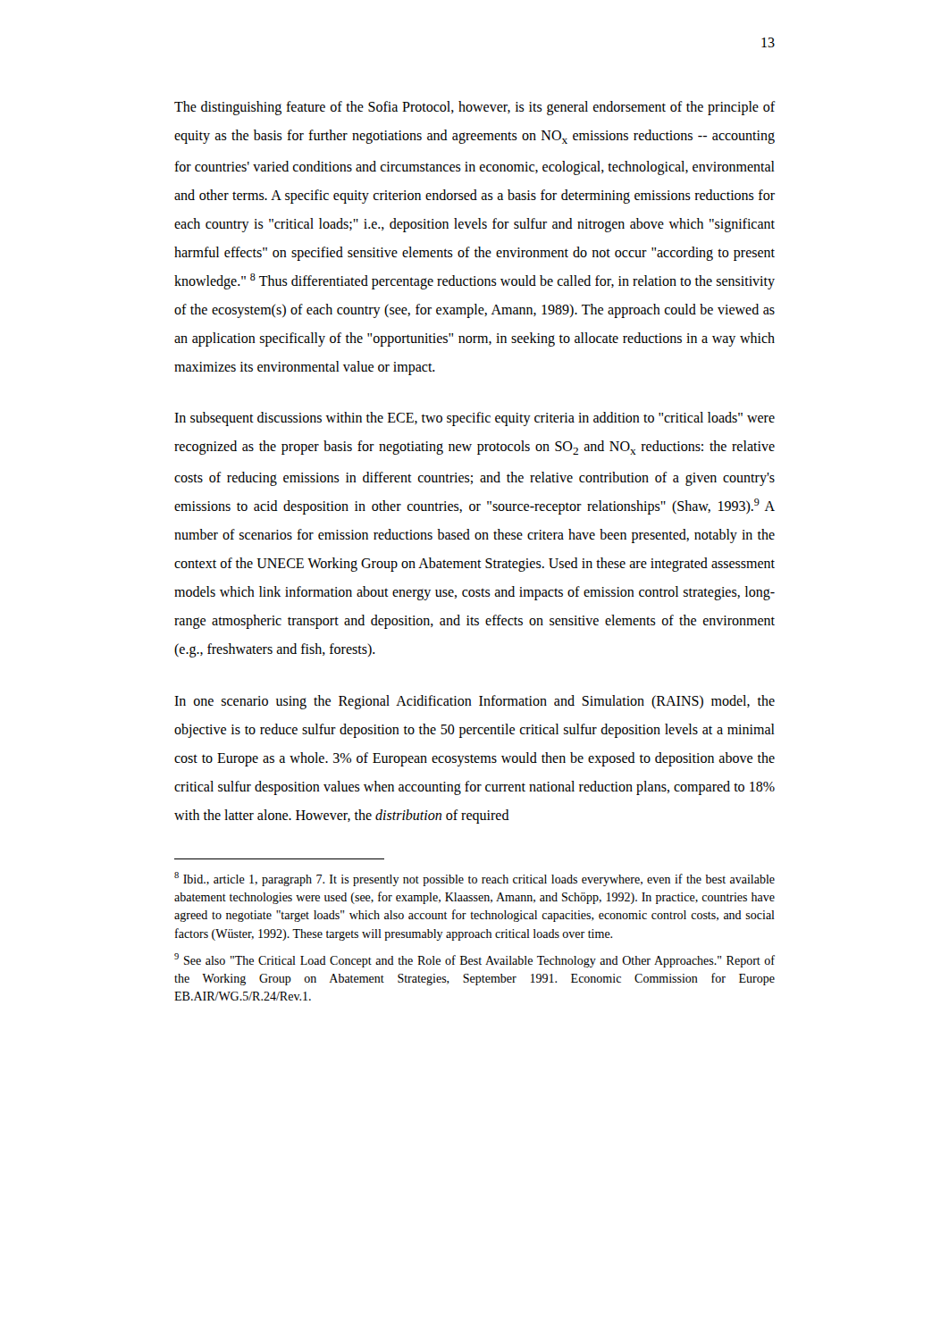13
The distinguishing feature of the Sofia Protocol, however, is its general endorsement of the principle of equity as the basis for further negotiations and agreements on NOx emissions reductions -- accounting for countries' varied conditions and circumstances in economic, ecological, technological, environmental and other terms. A specific equity criterion endorsed as a basis for determining emissions reductions for each country is "critical loads;" i.e., deposition levels for sulfur and nitrogen above which "significant harmful effects" on specified sensitive elements of the environment do not occur "according to present knowledge." 8 Thus differentiated percentage reductions would be called for, in relation to the sensitivity of the ecosystem(s) of each country (see, for example, Amann, 1989). The approach could be viewed as an application specifically of the "opportunities" norm, in seeking to allocate reductions in a way which maximizes its environmental value or impact.
In subsequent discussions within the ECE, two specific equity criteria in addition to "critical loads" were recognized as the proper basis for negotiating new protocols on SO2 and NOx reductions: the relative costs of reducing emissions in different countries; and the relative contribution of a given country's emissions to acid desposition in other countries, or "source-receptor relationships" (Shaw, 1993).9 A number of scenarios for emission reductions based on these critera have been presented, notably in the context of the UNECE Working Group on Abatement Strategies. Used in these are integrated assessment models which link information about energy use, costs and impacts of emission control strategies, long-range atmospheric transport and deposition, and its effects on sensitive elements of the environment (e.g., freshwaters and fish, forests).
In one scenario using the Regional Acidification Information and Simulation (RAINS) model, the objective is to reduce sulfur deposition to the 50 percentile critical sulfur deposition levels at a minimal cost to Europe as a whole. 3% of European ecosystems would then be exposed to deposition above the critical sulfur desposition values when accounting for current national reduction plans, compared to 18% with the latter alone. However, the distribution of required
8 Ibid., article 1, paragraph 7. It is presently not possible to reach critical loads everywhere, even if the best available abatement technologies were used (see, for example, Klaassen, Amann, and Schöpp, 1992). In practice, countries have agreed to negotiate "target loads" which also account for technological capacities, economic control costs, and social factors (Wüster, 1992). These targets will presumably approach critical loads over time.
9 See also "The Critical Load Concept and the Role of Best Available Technology and Other Approaches." Report of the Working Group on Abatement Strategies, September 1991. Economic Commission for Europe EB.AIR/WG.5/R.24/Rev.1.